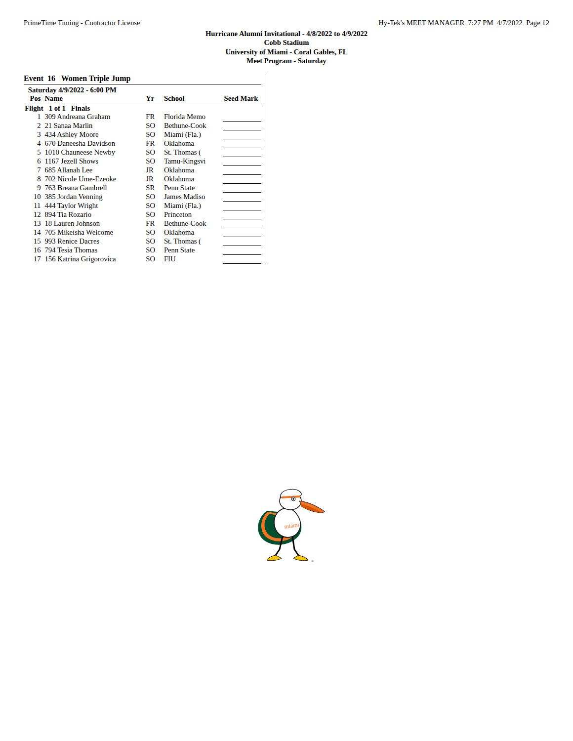PrimeTime Timing - Contractor License Hy-Tek's MEET MANAGER 7:27 PM 4/7/2022 Page 12
Hurricane Alumni Invitational - 4/8/2022 to 4/9/2022
Cobb Stadium
University of Miami - Coral Gables, FL
Meet Program - Saturday
Event 16 Women Triple Jump
| Saturday 4/9/2022 - 6:00 PM |
| Pos | Name | Yr | School | Seed Mark |
| Flight 1 of 1 Finals |
| 1 | 309 Andreana Graham | FR | Florida Memo | |
| 2 | 21 Sanaa Marlin | SO | Bethune-Cook | |
| 3 | 434 Ashley Moore | SO | Miami (Fla.) | |
| 4 | 670 Daneesha Davidson | FR | Oklahoma | |
| 5 | 1010 Chauneese Newby | SO | St. Thomas ( | |
| 6 | 1167 Jezell Shows | SO | Tamu-Kingsvi | |
| 7 | 685 Allanah Lee | JR | Oklahoma | |
| 8 | 702 Nicole Ume-Ezeoke | JR | Oklahoma | |
| 9 | 763 Breana Gambrell | SR | Penn State | |
| 10 | 385 Jordan Venning | SO | James Madiso | |
| 11 | 444 Taylor Wright | SO | Miami (Fla.) | |
| 12 | 894 Tia Rozario | SO | Princeton | |
| 13 | 18 Lauren Johnson | FR | Bethune-Cook | |
| 14 | 705 Mikeisha Welcome | SO | Oklahoma | |
| 15 | 993 Renice Dacres | SO | St. Thomas ( | |
| 16 | 794 Tesia Thomas | SO | Penn State | |
| 17 | 156 Katrina Grigorovica | SO | FIU | |
miami ®